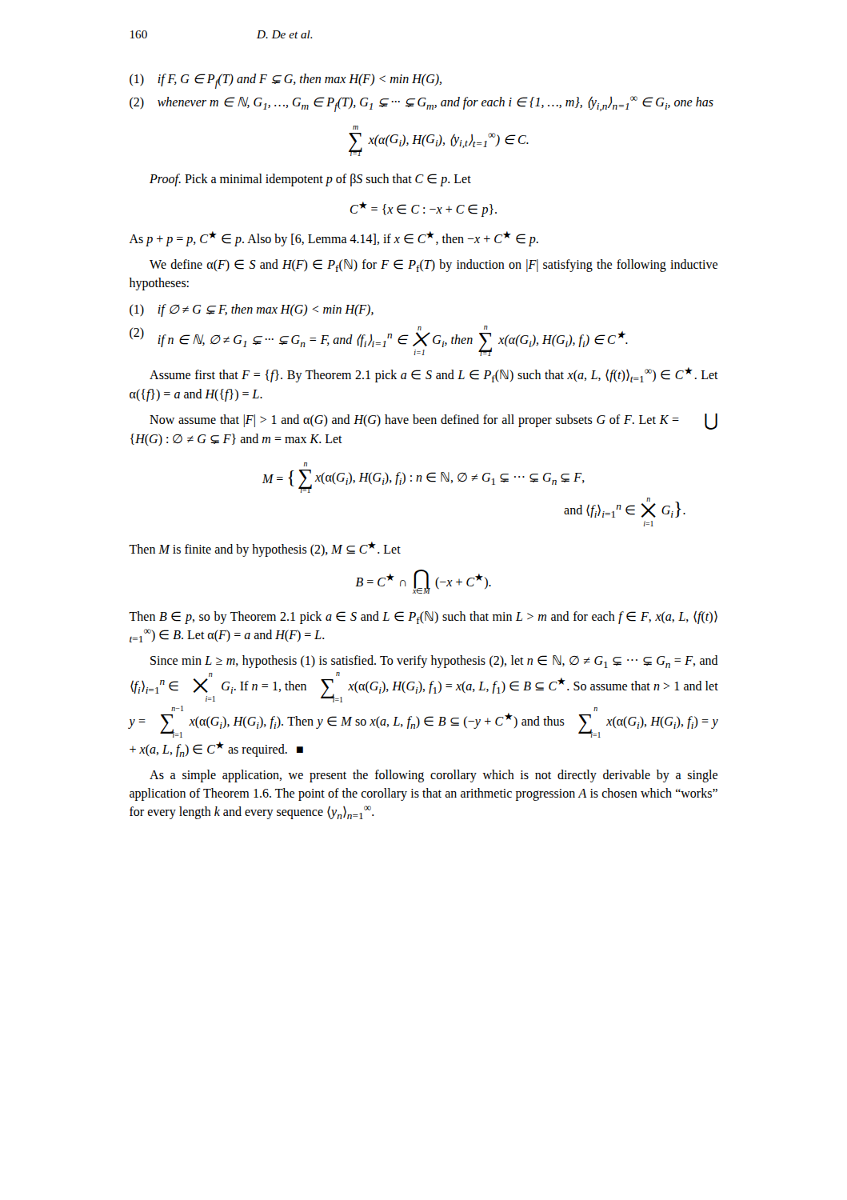160 D. De et al.
(1) if F, G ∈ Pf(T) and F ⊊ G, then max H(F) < min H(G),
(2) whenever m ∈ ℕ, G1, …, Gm ∈ Pf(T), G1 ⊊ ··· ⊊ Gm, and for each i ∈ {1, …, m}, ⟨yi,n⟩n=1∞ ∈ Gi, one has
m∑i=1 x(α(Gi), H(Gi), ⟨yi,t⟩t=1∞) ∈ C.
Proof. Pick a minimal idempotent p of βS such that C ∈ p. Let
C★ = {x ∈ C : −x + C ∈ p}.
As p + p = p, C★ ∈ p. Also by [6, Lemma 4.14], if x ∈ C★, then −x + C★ ∈ p.
We define α(F) ∈ S and H(F) ∈ Pf(ℕ) for F ∈ Pf(T) by induction on |F| satisfying the following inductive hypotheses:
(1) if ∅ ≠ G ⊊ F, then max H(G) < min H(F),
(2) if n ∈ ℕ, ∅ ≠ G1 ⊊ ··· ⊊ Gn = F, and ⟨fi⟩i=1n ∈ n⨉i=1 Gi, then n∑i=1 x(α(Gi), H(Gi), fi) ∈ C★.
Assume first that F = {f}. By Theorem 2.1 pick a ∈ S and L ∈ Pf(ℕ) such that x(a, L, ⟨f(t)⟩t=1∞) ∈ C★. Let α({f}) = a and H({f}) = L.
Now assume that |F| > 1 and α(G) and H(G) have been defined for all proper subsets G of F. Let K = ⋃{H(G) : ∅ ≠ G ⊊ F} and m = max K. Let
M = { n∑i=1 x(α(Gi), H(Gi), fi) : n ∈ ℕ, ∅ ≠ G1 ⊊ ··· ⊊ Gn ⊊ F,
and ⟨fi⟩i=1n ∈ n⨉i=1 Gi}.
Then M is finite and by hypothesis (2), M ⊆ C★. Let
B = C★ ∩ ⋂x∈M (−x + C★).
Then B ∈ p, so by Theorem 2.1 pick a ∈ S and L ∈ Pf(ℕ) such that min L > m and for each f ∈ F, x(a, L, ⟨f(t)⟩t=1∞) ∈ B. Let α(F) = a and H(F) = L.
Since min L ≥ m, hypothesis (1) is satisfied. To verify hypothesis (2), let n ∈ ℕ, ∅ ≠ G1 ⊊ ··· ⊊ Gn = F, and ⟨fi⟩i=1n ∈ n⨉i=1 Gi. If n = 1, then n∑i=1 x(α(Gi), H(Gi), f1) = x(a, L, f1) ∈ B ⊆ C★. So assume that n > 1 and let y = n−1∑i=1 x(α(Gi), H(Gi), fi). Then y ∈ M so x(a, L, fn) ∈ B ⊆ (−y + C★) and thus n∑i=1 x(α(Gi), H(Gi), fi) = y + x(a, L, fn) ∈ C★ as required. ■
As a simple application, we present the following corollary which is not directly derivable by a single application of Theorem 1.6. The point of the corollary is that an arithmetic progression A is chosen which “works” for every length k and every sequence ⟨yn⟩n=1∞.